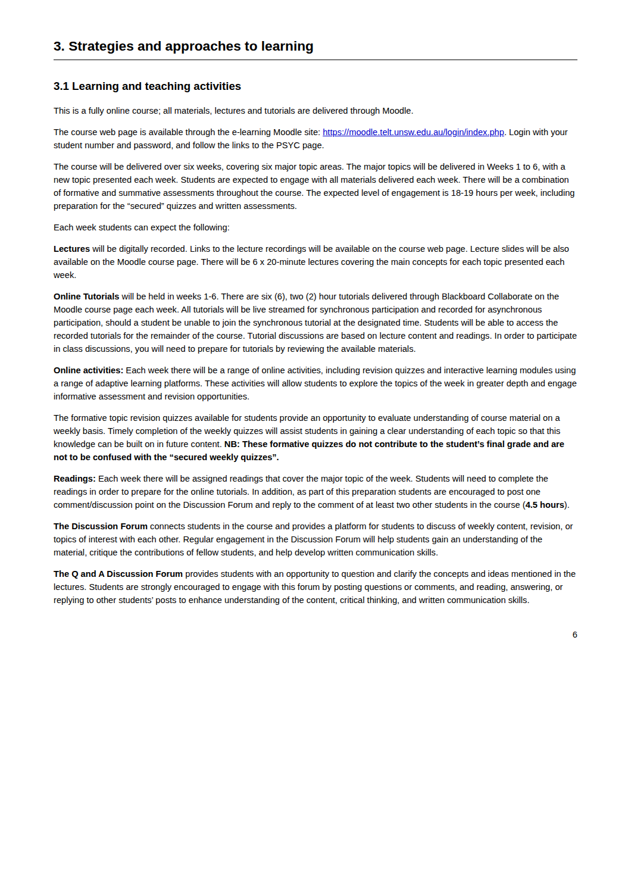3. Strategies and approaches to learning
3.1 Learning and teaching activities
This is a fully online course; all materials, lectures and tutorials are delivered through Moodle.
The course web page is available through the e-learning Moodle site: https://moodle.telt.unsw.edu.au/login/index.php. Login with your student number and password, and follow the links to the PSYC page.
The course will be delivered over six weeks, covering six major topic areas. The major topics will be delivered in Weeks 1 to 6, with a new topic presented each week. Students are expected to engage with all materials delivered each week. There will be a combination of formative and summative assessments throughout the course. The expected level of engagement is 18-19 hours per week, including preparation for the “secured” quizzes and written assessments.
Each week students can expect the following:
Lectures will be digitally recorded. Links to the lecture recordings will be available on the course web page. Lecture slides will be also available on the Moodle course page. There will be 6 x 20-minute lectures covering the main concepts for each topic presented each week.
Online Tutorials will be held in weeks 1-6. There are six (6), two (2) hour tutorials delivered through Blackboard Collaborate on the Moodle course page each week. All tutorials will be live streamed for synchronous participation and recorded for asynchronous participation, should a student be unable to join the synchronous tutorial at the designated time. Students will be able to access the recorded tutorials for the remainder of the course. Tutorial discussions are based on lecture content and readings. In order to participate in class discussions, you will need to prepare for tutorials by reviewing the available materials.
Online activities: Each week there will be a range of online activities, including revision quizzes and interactive learning modules using a range of adaptive learning platforms. These activities will allow students to explore the topics of the week in greater depth and engage informative assessment and revision opportunities.
The formative topic revision quizzes available for students provide an opportunity to evaluate understanding of course material on a weekly basis. Timely completion of the weekly quizzes will assist students in gaining a clear understanding of each topic so that this knowledge can be built on in future content. NB: These formative quizzes do not contribute to the student’s final grade and are not to be confused with the “secured weekly quizzes”.
Readings: Each week there will be assigned readings that cover the major topic of the week. Students will need to complete the readings in order to prepare for the online tutorials. In addition, as part of this preparation students are encouraged to post one comment/discussion point on the Discussion Forum and reply to the comment of at least two other students in the course (4.5 hours).
The Discussion Forum connects students in the course and provides a platform for students to discuss of weekly content, revision, or topics of interest with each other. Regular engagement in the Discussion Forum will help students gain an understanding of the material, critique the contributions of fellow students, and help develop written communication skills.
The Q and A Discussion Forum provides students with an opportunity to question and clarify the concepts and ideas mentioned in the lectures. Students are strongly encouraged to engage with this forum by posting questions or comments, and reading, answering, or replying to other students’ posts to enhance understanding of the content, critical thinking, and written communication skills.
6